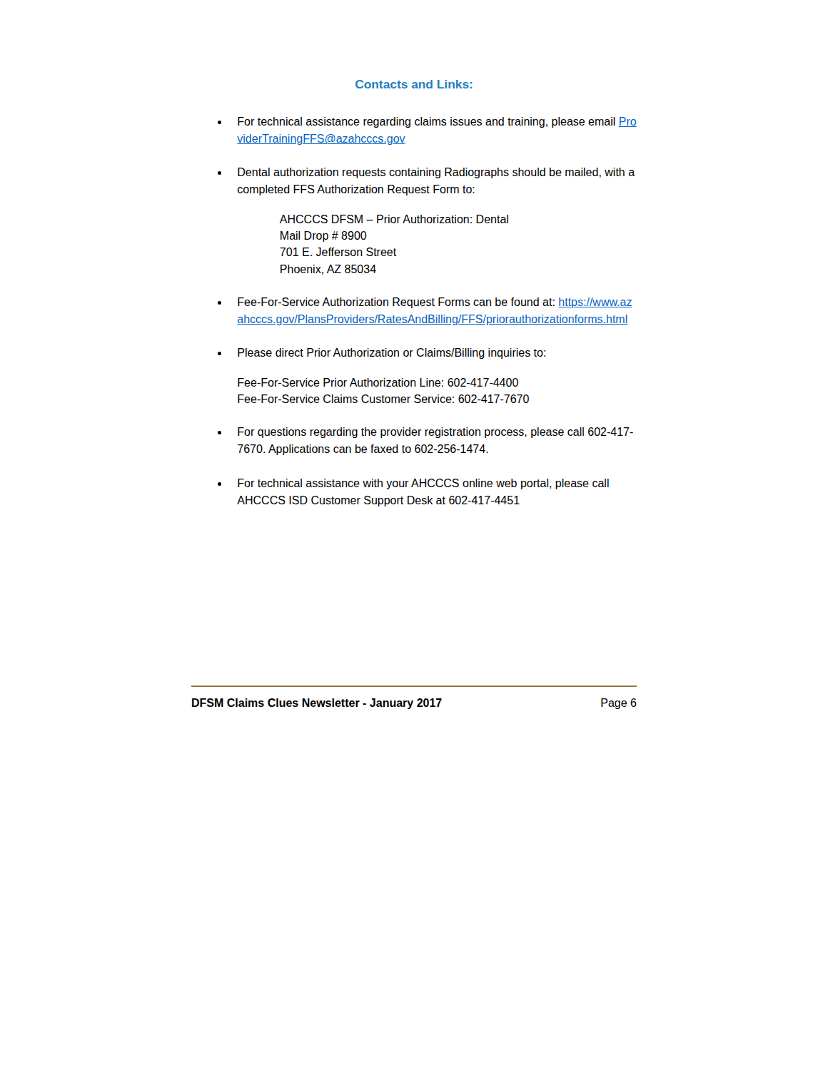Contacts and Links:
For technical assistance regarding claims issues and training, please email ProviderTrainingFFS@azahcccs.gov
Dental authorization requests containing Radiographs should be mailed, with a completed FFS Authorization Request Form to:
AHCCCS DFSM – Prior Authorization: Dental
Mail Drop # 8900
701 E. Jefferson Street
Phoenix, AZ 85034
Fee-For-Service Authorization Request Forms can be found at: https://www.azahcccs.gov/PlansProviders/RatesAndBilling/FFS/priorauthorizationforms.html
Please direct Prior Authorization or Claims/Billing inquiries to:
Fee-For-Service Prior Authorization Line: 602-417-4400
Fee-For-Service Claims Customer Service: 602-417-7670
For questions regarding the provider registration process, please call 602-417-7670. Applications can be faxed to 602-256-1474.
For technical assistance with your AHCCCS online web portal, please call AHCCCS ISD Customer Support Desk at 602-417-4451
DFSM Claims Clues Newsletter - January 2017 Page 6